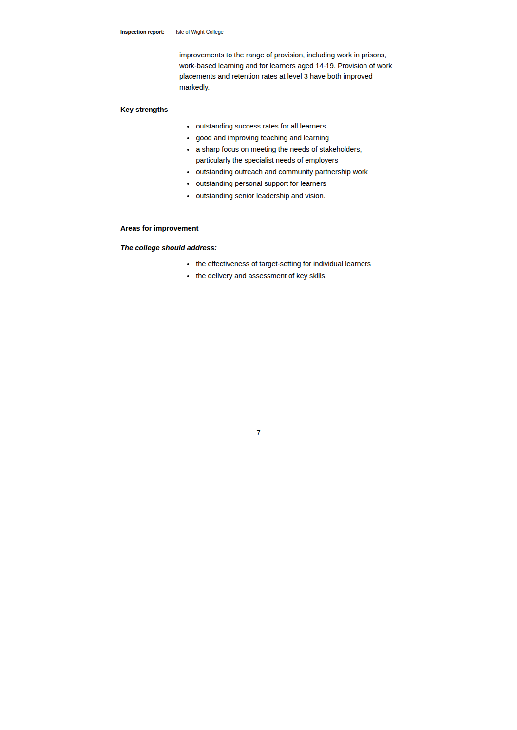Inspection report: Isle of Wight College
improvements to the range of provision, including work in prisons, work-based learning and for learners aged 14-19. Provision of work placements and retention rates at level 3 have both improved markedly.
Key strengths
outstanding success rates for all learners
good and improving teaching and learning
a sharp focus on meeting the needs of stakeholders, particularly the specialist needs of employers
outstanding outreach and community partnership work
outstanding personal support for learners
outstanding senior leadership and vision.
Areas for improvement
The college should address:
the effectiveness of target-setting for individual learners
the delivery and assessment of key skills.
7